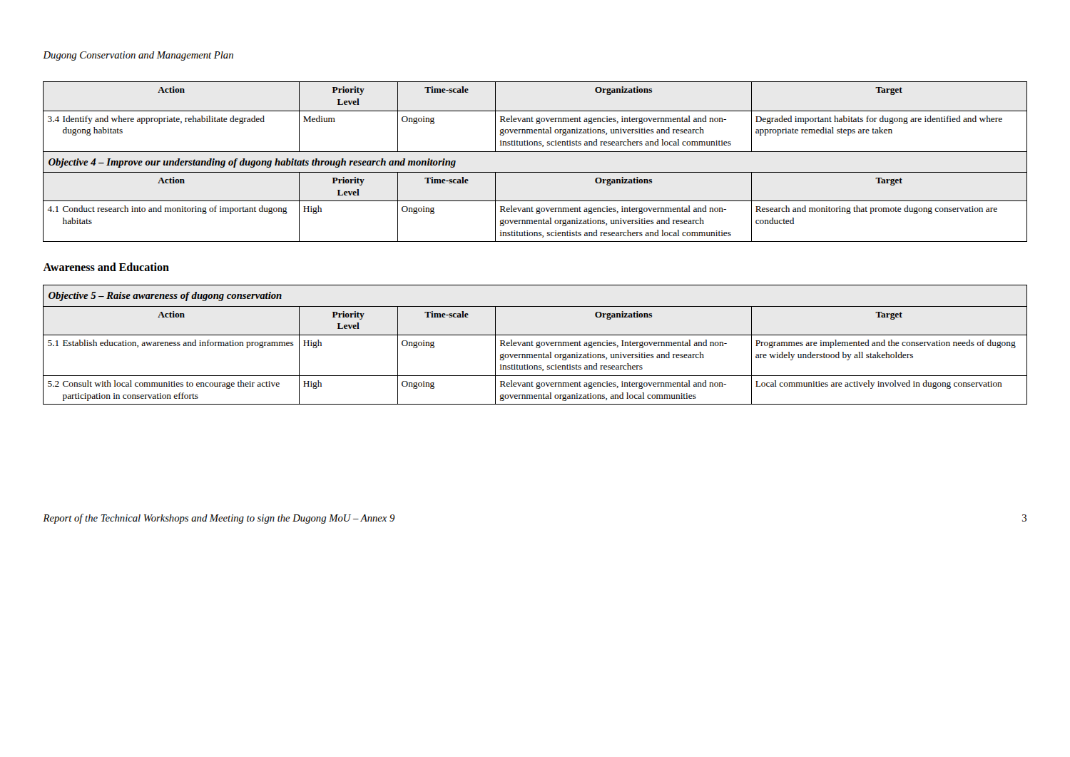Dugong Conservation and Management Plan
| Action | Priority Level | Time-scale | Organizations | Target |
| --- | --- | --- | --- | --- |
| 3.4 Identify and where appropriate, rehabilitate degraded dugong habitats | Medium | Ongoing | Relevant government agencies, intergovernmental and non-governmental organizations, universities and research institutions, scientists and researchers and local communities | Degraded important habitats for dugong are identified and where appropriate remedial steps are taken |
| Objective 4 – Improve our understanding of dugong habitats through research and monitoring |
| Action | Priority Level | Time-scale | Organizations | Target |
| 4.1 Conduct research into and monitoring of important dugong habitats | High | Ongoing | Relevant government agencies, intergovernmental and non-governmental organizations, universities and research institutions, scientists and researchers and local communities | Research and monitoring that promote dugong conservation are conducted |
Awareness and Education
| Objective 5 – Raise awareness of dugong conservation |
| Action | Priority Level | Time-scale | Organizations | Target |
| 5.1 Establish education, awareness and information programmes | High | Ongoing | Relevant government agencies, Intergovernmental and non-governmental organizations, universities and research institutions, scientists and researchers | Programmes are implemented and the conservation needs of dugong are widely understood by all stakeholders |
| 5.2 Consult with local communities to encourage their active participation in conservation efforts | High | Ongoing | Relevant government agencies, intergovernmental and non-governmental organizations, and local communities | Local communities are actively involved in dugong conservation |
Report of the Technical Workshops and Meeting to sign the Dugong MoU – Annex 9
3